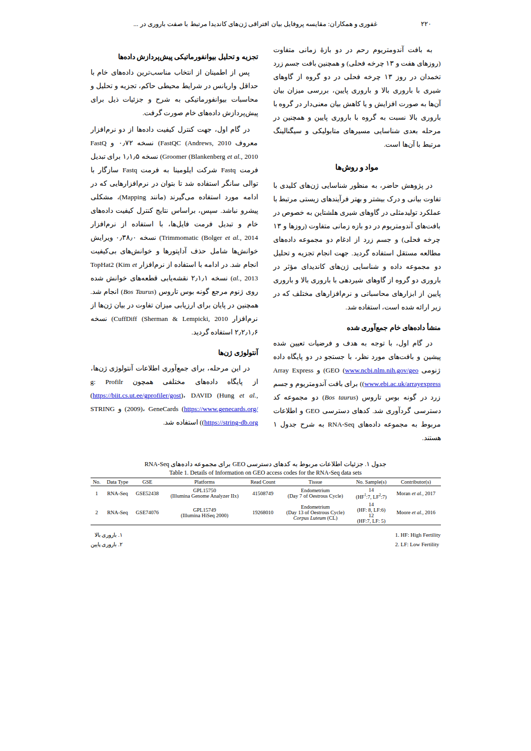۲۲۰
غفوری و همکاران: مقایسه پروفایل بیان افتراقی ژن‌های کاندیدا مرتبط با صفت باروری در ...
به بافت آندومتریوم رحم در دو بازۀ زمانی متفاوت (روزهای هفت و ۱۳ چرخه فحلی) و همچنین بافت جسم زرد تخمدان در روز ۱۳ چرخه فحلی در دو گروه از گاوهای شیری با باروری بالا و باروری پایین، بررسی میزان بیان آن‌ها به صورت افزایش و یا کاهش بیان معنی‌دار در گروه با باروری بالا نسبت به گروه با باروری پایین و همچنین در مرحله بعدی شناسایی مسیرهای متابولیکی و سیگنالینگ مرتبط با آن‌ها است.
مواد و روش‌ها
در پژوهش حاضر، به منظور شناسایی ژن‌های کلیدی با تفاوت بیانی و درک بیشتر و بهتر فرآیندهای زیستی مرتبط با عملکرد تولیدمثلی در گاوهای شیری هلشتاین به خصوص در بافت‌های آندومتریوم در دو بازه زمانی متفاوت (روزها و ۱۳ چرخه فحلی) و جسم زرد از ادغام دو مجموعه داده‌های مطالعه مستقل استفاده گردید. جهت انجام تجزیه و تحلیل دو مجموعه داده و شناسایی ژن‌های کاندیدای مؤثر در باروری دو گروه از گاوهای شیردهی با باروری بالا و باروری پایین از ابزارهای محاسباتی و نرم‌افزارهای مختلف که در زیر ارائه شده است، استفاده شد.
منشأ داده‌های خام جمع‌آوری شده
در گام اول، با توجه به هدف و فرضیات تعیین شده پیشین و بافت‌های مورد نظر، با جستجو در دو پایگاه داده ژنومی GEO (www.ncbi.nlm.nih.gov/geo) و Array Express (www.ebi.ac.uk/arrayexpress) برای بافت آندومتریوم و جسم زرد در گونه بوس تاروس (Bos taurus) دو مجموعه کد دسترسی گردآوری شد. کدهای دسترسی GEO و اطلاعات مربوط به مجموعه داده‌های RNA-Seq به شرح جدول ۱ هستند.
تجزیه و تحلیل بیوانفورماتیکی پیش‌پردازش داده‌ها
پس از اطمینان از انتخاب مناسب‌ترین داده‌های خام با حداقل واریانس در شرایط محیطی حاکم، تجزیه و تحلیل و محاسبات بیوانفورماتیکی به شرح و جزئیات ذیل برای پیش‌پردازش داده‌های خام صورت گرفت.
در گام اول، جهت کنترل کیفیت داده‌ها از دو نرم‌افزار معروف FastQC (Andrews, 2010) نسخه ۰٫۷۲ و FastQ Groomer (Blankenberg et al., 2010) نسخه ۱٫۱٫۵ برای تبدیل فرمت Fastq شرکت ایلومینا به فرمت Fastq سازگار با توالی سانگر استفاده شد تا بتوان در نرم‌افزارهایی که در ادامه مورد استفاده می‌گیرند (مانند Mapping)، مشکلی پیشرو نباشد. سپس، براساس نتایج کنترل کیفیت داده‌های خام و تبدیل فرمت فایل‌ها، با استفاده از نرم‌افزار Trimmomatic (Bolger et al., 2014) نسخه ۰٫۳۸٫۰ ویرایش خوانش‌ها شامل حذف آداپتورها و خوانش‌های بی‌کیفیت انجام شد. در ادامه با استفاده از نرم‌افزار TopHat2 (Kim et al., 2013) نسخه ۲٫۱٫۱ نقشه‌یابی قطعه‌های خوانش شده روی ژنوم مرجع گونه بوس تاروس (Bos Taurus) انجام شد. همچنین در پایان برای ارزیابی میزان تفاوت در بیان ژن‌ها از نرم‌افزار CuffDiff (Sherman & Lempicki, 2010) نسخه ۲٫۲٫۱٫۶ استفاده گردید.
آنتولوژی ژن‌ها
در این مرحله، برای جمع‌آوری اطلاعات آنتولوژی ژن‌ها، از پایگاه داده‌های مختلفی همچون g: Profilr (https://biit.cs.ut.ee/gprofiler/gost)، DAVID (Hung et al., 2009)، GeneCards (https://www.genecards.org/) و STRING (https://string-db.org) استفاده شد.
جدول ۱. جزئیات اطلاعات مربوط به کدهای دسترسی GEO برای مجموعه داده‌های RNA-Seq
Table 1. Details of Information on GEO access codes for the RNA-Seq data sets
| No. | Data Type | GSE | Platforms | Read Count | Tissue | No. Sample(s) | Contributor(s) |
| --- | --- | --- | --- | --- | --- | --- | --- |
| 1 | RNA-Seq | GSE52438 | GPL15750 (Illumina Genome Analyzer IIx) | 41508749 | Endometrium (Day 7 of Oestrous Cycle) | 14 (HF 1 :7, LF 2 :7) | Moran et al. , 2017 |
| 2 | RNA-Seq | GSE74076 | GPL15749 (Illumina HiSeq 2000) | 19268010 | Endometrium (Day 13 of Oestrous Cycle) Corpus Luteum (CL) | 14 (HF: 8, LF:6) 12 (HF:7, LF: 5) | Moore et al. , 2016 |
1. HF: High Fertility
2. LF: Low Fertility
۱. باروری بالا
۲. باروری پایین